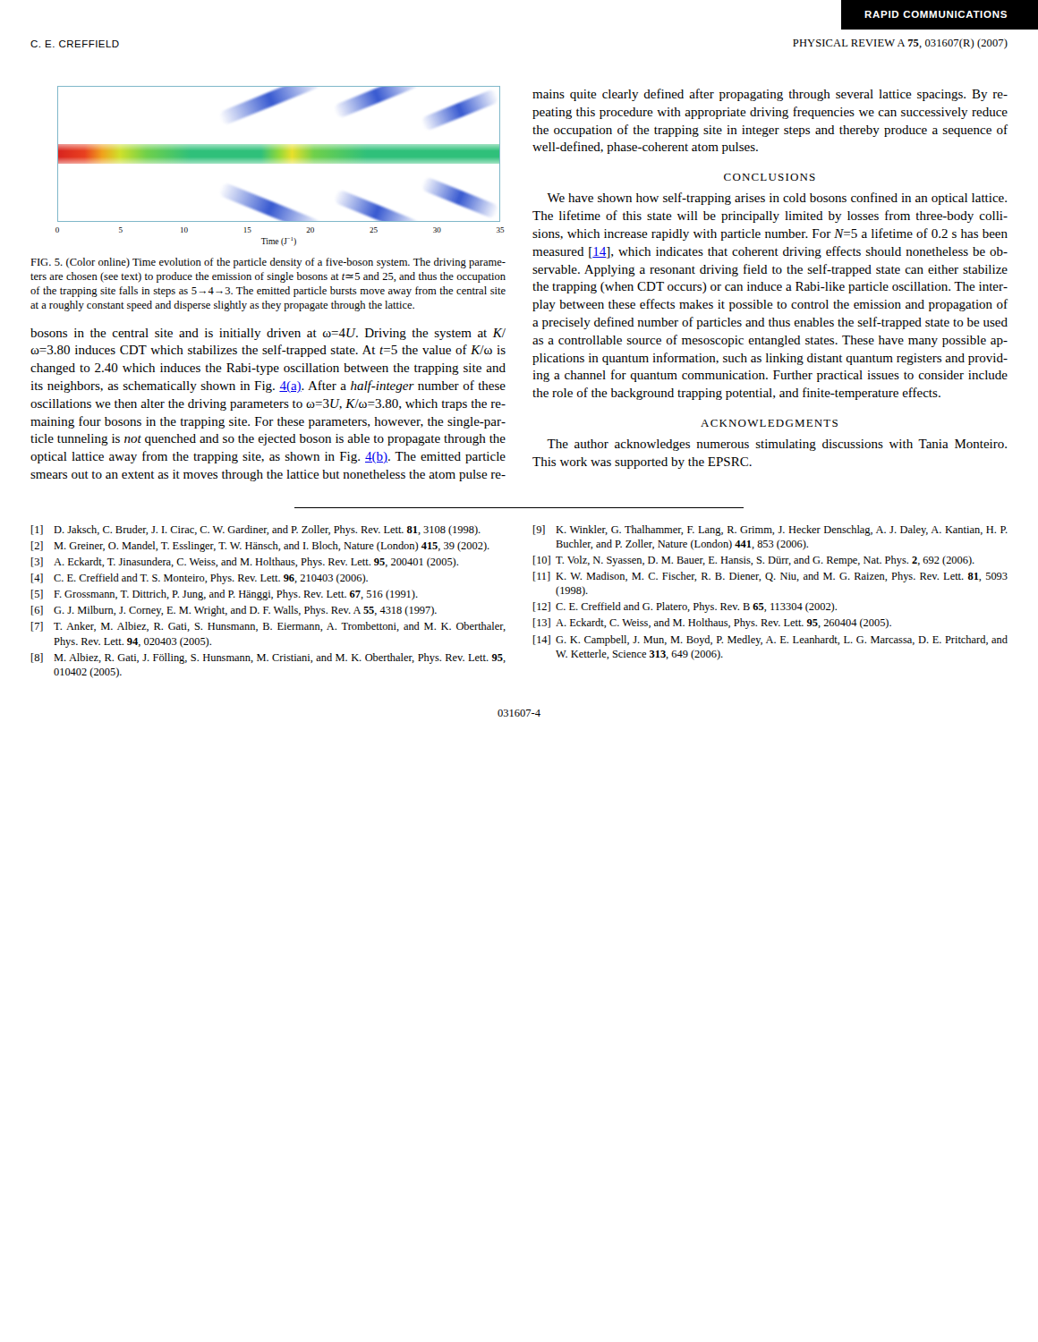RAPID COMMUNICATIONS
C. E. CREFFIELD
PHYSICAL REVIEW A 75, 031607(R) (2007)
Lattice site
4 2 0 −2 −4
0 5 10 15 20 25 30 35
Time (J−1)
FIG. 5. (Color online) Time evolution of the particle density of a five-boson system. The driving parameters are chosen (see text) to produce the emission of single bosons at t≃5 and 25, and thus the occupation of the trapping site falls in steps as 5→4→3. The emitted particle bursts move away from the central site at a roughly constant speed and disperse slightly as they propagate through the lattice.
bosons in the central site and is initially driven at ω=4U. Driving the system at K/ω=3.80 induces CDT which stabilizes the self-trapped state. At t=5 the value of K/ω is changed to 2.40 which induces the Rabi-type oscillation between the trapping site and its neighbors, as schematically shown in Fig. 4(a). After a half-integer number of these oscillations we then alter the driving parameters to ω=3U, K/ω=3.80, which traps the remaining four bosons in the trapping site. For these parameters, however, the single-particle tunneling is not quenched and so the ejected boson is able to propagate through the optical lattice away from the trapping site, as shown in Fig. 4(b). The emitted particle smears out to an extent as it moves through the lattice but nonetheless the atom pulse remains quite clearly defined after propagating through several lattice spacings. By repeating this procedure with appropriate driving frequencies we can successively reduce the occupation of the trapping site in integer steps and thereby produce a sequence of well-defined, phase-coherent atom pulses.
Conclusions
We have shown how self-trapping arises in cold bosons confined in an optical lattice. The lifetime of this state will be principally limited by losses from three-body collisions, which increase rapidly with particle number. For N=5 a lifetime of 0.2 s has been measured [14], which indicates that coherent driving effects should nonetheless be observable. Applying a resonant driving field to the self-trapped state can either stabilize the trapping (when CDT occurs) or can induce a Rabi-like particle oscillation. The interplay between these effects makes it possible to control the emission and propagation of a precisely defined number of particles and thus enables the self-trapped state to be used as a controllable source of mesoscopic entangled states. These have many possible applications in quantum information, such as linking distant quantum registers and providing a channel for quantum communication. Further practical issues to consider include the role of the background trapping potential, and finite-temperature effects.
Acknowledgments
The author acknowledges numerous stimulating discussions with Tania Monteiro. This work was supported by the EPSRC.
[1] D. Jaksch, C. Bruder, J. I. Cirac, C. W. Gardiner, and P. Zoller, Phys. Rev. Lett. 81, 3108 (1998).
[2] M. Greiner, O. Mandel, T. Esslinger, T. W. Hänsch, and I. Bloch, Nature (London) 415, 39 (2002).
[3] A. Eckardt, T. Jinasundera, C. Weiss, and M. Holthaus, Phys. Rev. Lett. 95, 200401 (2005).
[4] C. E. Creffield and T. S. Monteiro, Phys. Rev. Lett. 96, 210403 (2006).
[5] F. Grossmann, T. Dittrich, P. Jung, and P. Hänggi, Phys. Rev. Lett. 67, 516 (1991).
[6] G. J. Milburn, J. Corney, E. M. Wright, and D. F. Walls, Phys. Rev. A 55, 4318 (1997).
[7] T. Anker, M. Albiez, R. Gati, S. Hunsmann, B. Eiermann, A. Trombettoni, and M. K. Oberthaler, Phys. Rev. Lett. 94, 020403 (2005).
[8] M. Albiez, R. Gati, J. Fölling, S. Hunsmann, M. Cristiani, and M. K. Oberthaler, Phys. Rev. Lett. 95, 010402 (2005).
[9] K. Winkler, G. Thalhammer, F. Lang, R. Grimm, J. Hecker Denschlag, A. J. Daley, A. Kantian, H. P. Buchler, and P. Zoller, Nature (London) 441, 853 (2006).
[10] T. Volz, N. Syassen, D. M. Bauer, E. Hansis, S. Dürr, and G. Rempe, Nat. Phys. 2, 692 (2006).
[11] K. W. Madison, M. C. Fischer, R. B. Diener, Q. Niu, and M. G. Raizen, Phys. Rev. Lett. 81, 5093 (1998).
[12] C. E. Creffield and G. Platero, Phys. Rev. B 65, 113304 (2002).
[13] A. Eckardt, C. Weiss, and M. Holthaus, Phys. Rev. Lett. 95, 260404 (2005).
[14] G. K. Campbell, J. Mun, M. Boyd, P. Medley, A. E. Leanhardt, L. G. Marcassa, D. E. Pritchard, and W. Ketterle, Science 313, 649 (2006).
031607-4